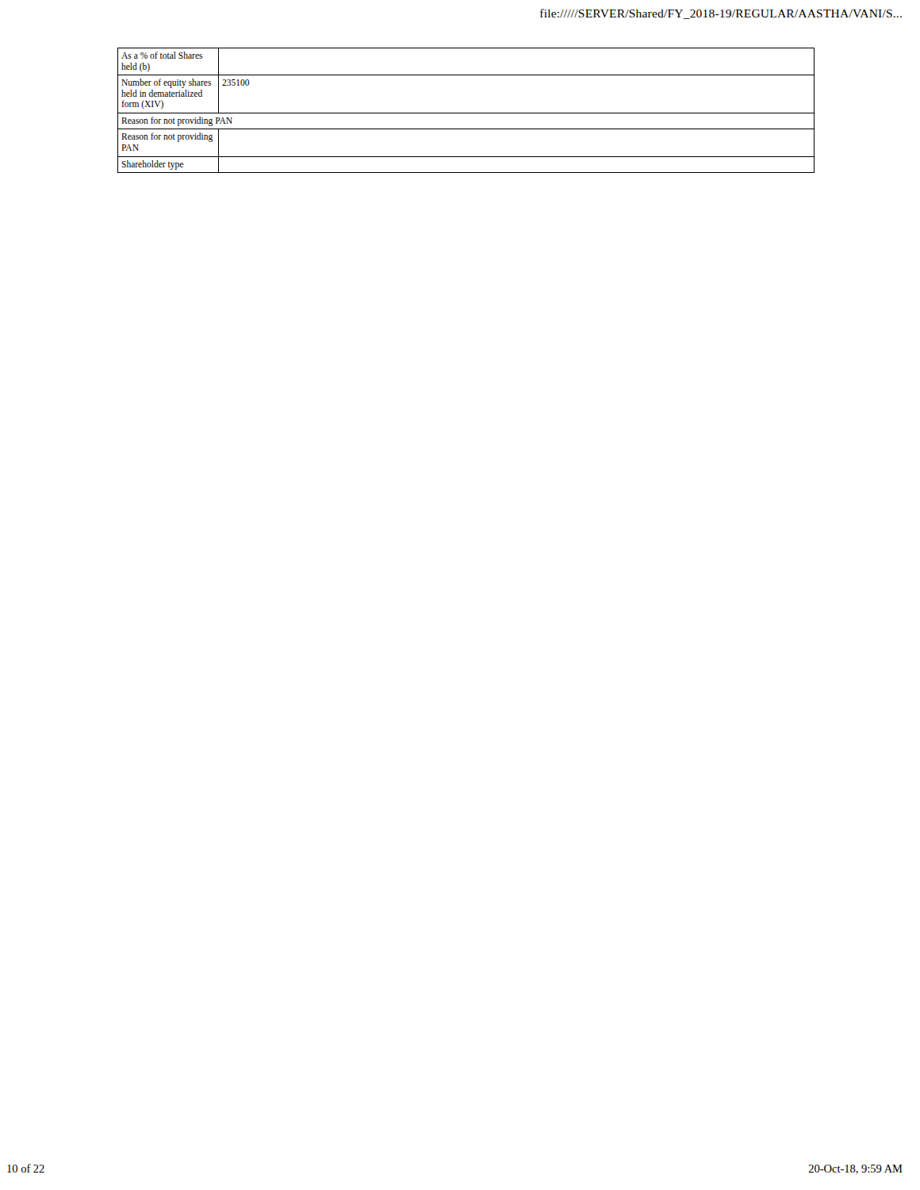file://///SERVER/Shared/FY_2018-19/REGULAR/AASTHA/VANI/S...
| As a % of total Shares held (b) | |
| Number of equity shares held in dematerialized form (XIV) | 235100 |
| Reason for not providing PAN |
| Reason for not providing PAN | |
| Shareholder type | |
10 of 22
20-Oct-18, 9:59 AM